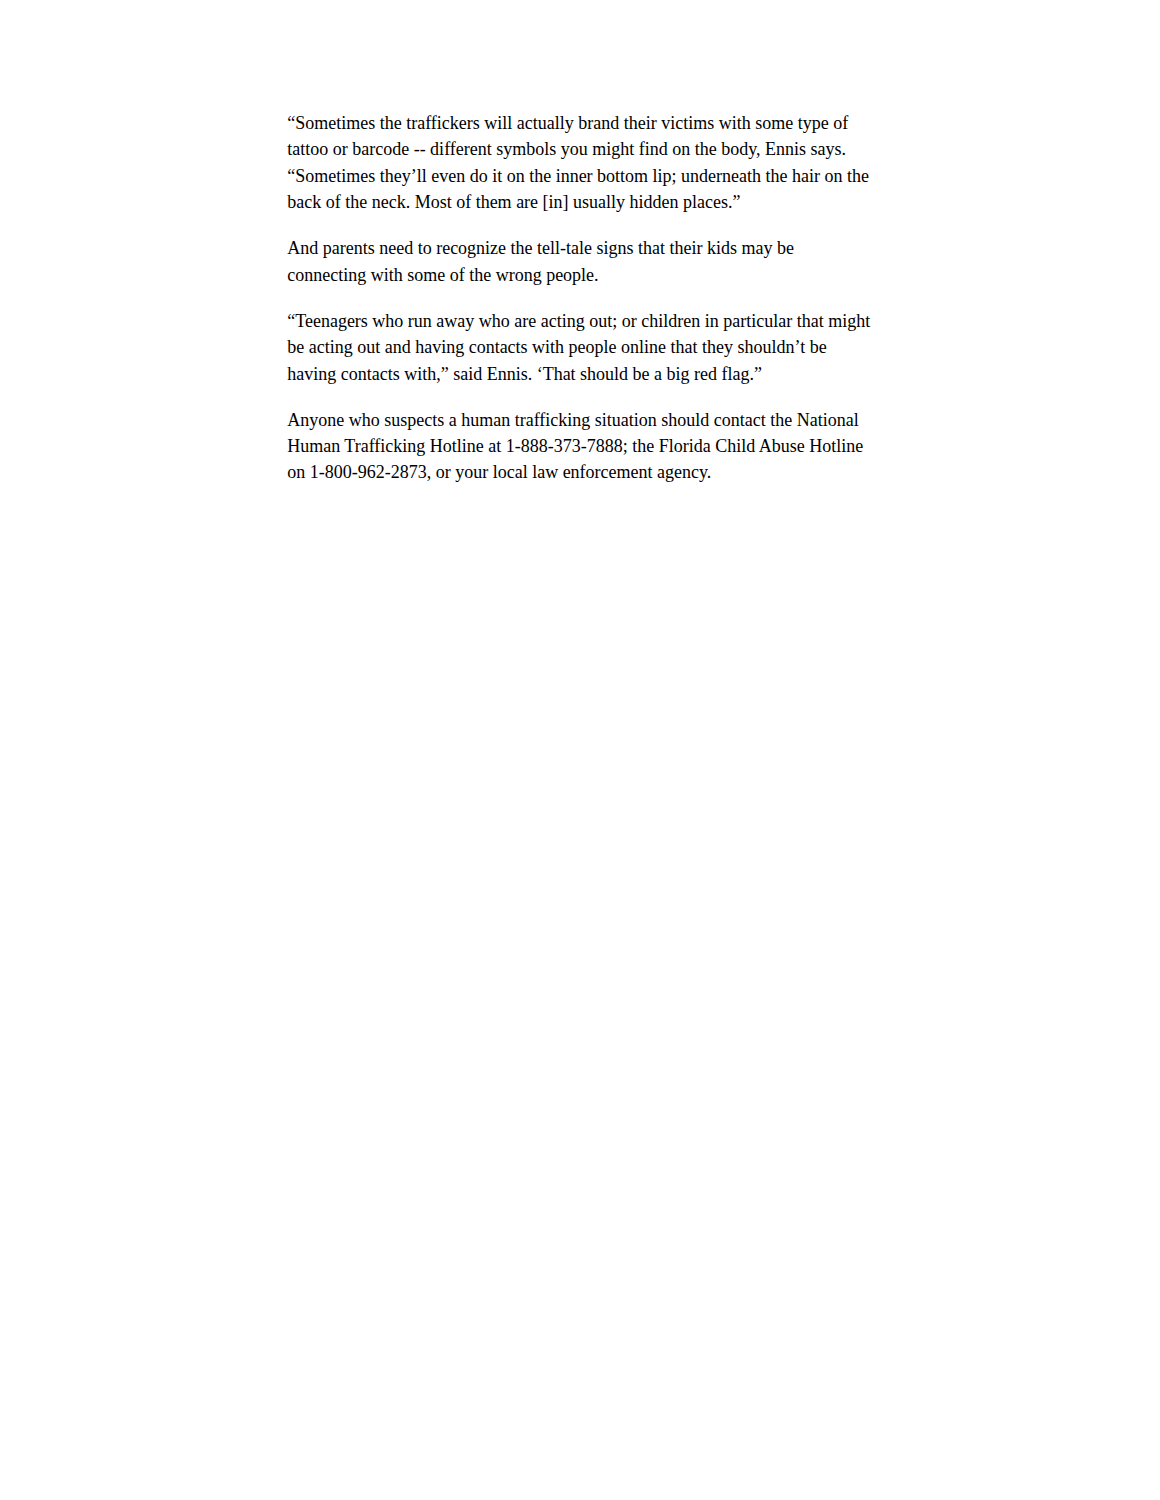“Sometimes the traffickers will actually brand their victims with some type of tattoo or barcode -- different symbols you might find on the body, Ennis says. “Sometimes they’ll even do it on the inner bottom lip; underneath the hair on the back of the neck. Most of them are [in] usually hidden places.”
And parents need to recognize the tell-tale signs that their kids may be connecting with some of the wrong people.
“Teenagers who run away who are acting out; or children in particular that might be acting out and having contacts with people online that they shouldn’t be having contacts with,” said Ennis. ‘That should be a big red flag.”
Anyone who suspects a human trafficking situation should contact the National Human Trafficking Hotline at 1-888-373-7888; the Florida Child Abuse Hotline on 1-800-962-2873, or your local law enforcement agency.